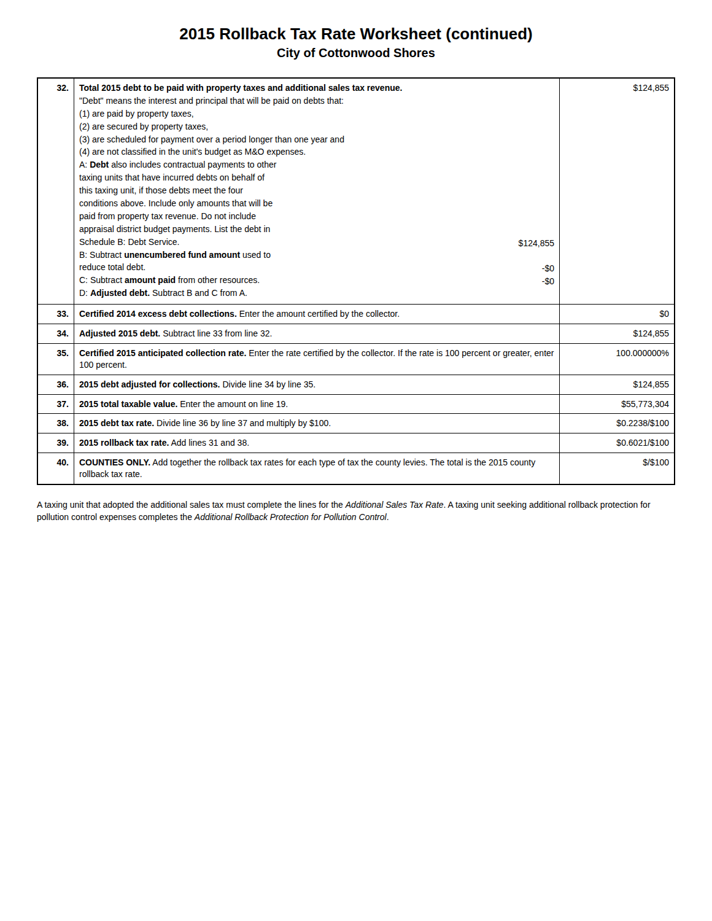2015 Rollback Tax Rate Worksheet (continued)
City of Cottonwood Shores
| 32. | Total 2015 debt to be paid with property taxes and additional sales tax revenue. "Debt" means the interest and principal that will be paid on debts that: (1) are paid by property taxes, (2) are secured by property taxes, (3) are scheduled for payment over a period longer than one year and (4) are not classified in the unit's budget as M&O expenses. / A: Debt also includes contractual payments to other taxing units that have incurred debts on behalf of this taxing unit, if those debts meet the four conditions above. Include only amounts that will be paid from property tax revenue. Do not include appraisal district budget payments. List the debt in Schedule B: Debt Service. / $124,855 / / B: Subtract unencumbered fund amount used to reduce total debt. / -$0 / / C: Subtract amount paid from other resources. / -$0 / / D: Adjusted debt. Subtract B and C from A. / / | $124,855 |
| 33. | Certified 2014 excess debt collections. Enter the amount certified by the collector. | $0 |
| 34. | Adjusted 2015 debt. Subtract line 33 from line 32. | $124,855 |
| 35. | Certified 2015 anticipated collection rate. Enter the rate certified by the collector. If the rate is 100 percent or greater, enter 100 percent. | 100.000000% |
| 36. | 2015 debt adjusted for collections. Divide line 34 by line 35. | $124,855 |
| 37. | 2015 total taxable value. Enter the amount on line 19. | $55,773,304 |
| 38. | 2015 debt tax rate. Divide line 36 by line 37 and multiply by $100. | $0.2238/$100 |
| 39. | 2015 rollback tax rate. Add lines 31 and 38. | $0.6021/$100 |
| 40. | COUNTIES ONLY. Add together the rollback tax rates for each type of tax the county levies. The total is the 2015 county rollback tax rate. | $/$100 |
A taxing unit that adopted the additional sales tax must complete the lines for the Additional Sales Tax Rate. A taxing unit seeking additional rollback protection for pollution control expenses completes the Additional Rollback Protection for Pollution Control.